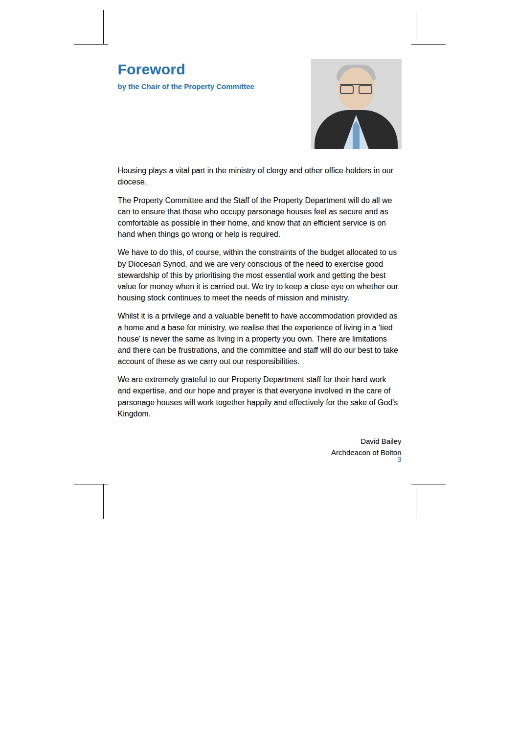Foreword
by the Chair of the Property Committee
Housing plays a vital part in the ministry of clergy and other office-holders in our diocese.
The Property Committee and the Staff of the Property Department will do all we can to ensure that those who occupy parsonage houses feel as secure and as comfortable as possible in their home, and know that an efficient service is on hand when things go wrong or help is required.
We have to do this, of course, within the constraints of the budget allocated to us by Diocesan Synod, and we are very conscious of the need to exercise good stewardship of this by prioritising the most essential work and getting the best value for money when it is carried out. We try to keep a close eye on whether our housing stock continues to meet the needs of mission and ministry.
Whilst it is a privilege and a valuable benefit to have accommodation provided as a home and a base for ministry, we realise that the experience of living in a 'tied house' is never the same as living in a property you own. There are limitations and there can be frustrations, and the committee and staff will do our best to take account of these as we carry out our responsibilities.
We are extremely grateful to our Property Department staff for their hard work and expertise, and our hope and prayer is that everyone involved in the care of parsonage houses will work together happily and effectively for the sake of God's Kingdom.
David Bailey
Archdeacon of Bolton
3